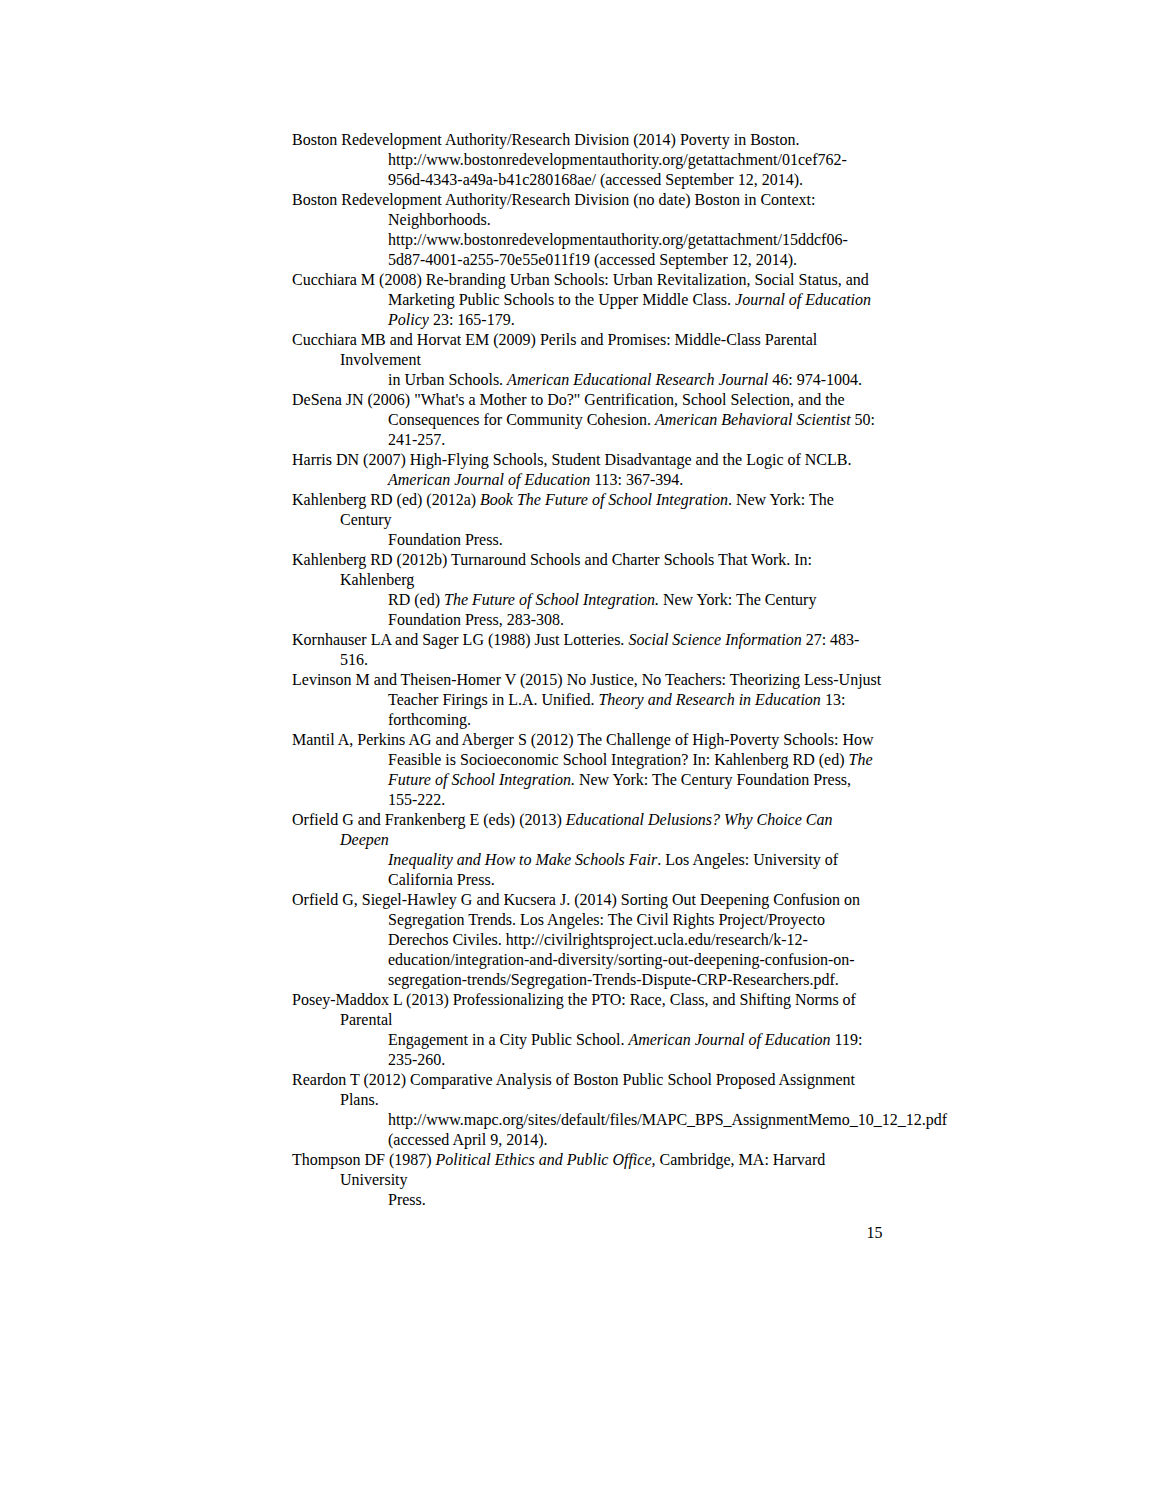Boston Redevelopment Authority/Research Division (2014) Poverty in Boston.
http://www.bostonredevelopmentauthority.org/getattachment/01cef762-956d-4343-a49a-b41c280168ae/ (accessed September 12, 2014).
Boston Redevelopment Authority/Research Division (no date) Boston in Context:
Neighborhoods. http://www.bostonredevelopmentauthority.org/getattachment/15ddcf06-5d87-4001-a255-70e55e011f19 (accessed September 12, 2014).
Cucchiara M (2008) Re-branding Urban Schools: Urban Revitalization, Social Status, and
Marketing Public Schools to the Upper Middle Class. Journal of Education Policy 23: 165-179.
Cucchiara MB and Horvat EM (2009) Perils and Promises: Middle-Class Parental Involvement
in Urban Schools. American Educational Research Journal 46: 974-1004.
DeSena JN (2006) "What's a Mother to Do?" Gentrification, School Selection, and the
Consequences for Community Cohesion. American Behavioral Scientist 50: 241-257.
Harris DN (2007) High-Flying Schools, Student Disadvantage and the Logic of NCLB.
American Journal of Education 113: 367-394.
Kahlenberg RD (ed) (2012a) Book The Future of School Integration. New York: The Century
Foundation Press.
Kahlenberg RD (2012b) Turnaround Schools and Charter Schools That Work. In: Kahlenberg
RD (ed) The Future of School Integration. New York: The Century Foundation Press, 283-308.
Kornhauser LA and Sager LG (1988) Just Lotteries. Social Science Information 27: 483-516.
Levinson M and Theisen-Homer V (2015) No Justice, No Teachers: Theorizing Less-Unjust
Teacher Firings in L.A. Unified. Theory and Research in Education 13: forthcoming.
Mantil A, Perkins AG and Aberger S (2012) The Challenge of High-Poverty Schools: How
Feasible is Socioeconomic School Integration? In: Kahlenberg RD (ed) The Future of School Integration. New York: The Century Foundation Press, 155-222.
Orfield G and Frankenberg E (eds) (2013) Educational Delusions? Why Choice Can Deepen
Inequality and How to Make Schools Fair. Los Angeles: University of California Press.
Orfield G, Siegel-Hawley G and Kucsera J. (2014) Sorting Out Deepening Confusion on
Segregation Trends. Los Angeles: The Civil Rights Project/Proyecto Derechos Civiles. http://civilrightsproject.ucla.edu/research/k-12-education/integration-and-diversity/sorting-out-deepening-confusion-on-segregation-trends/Segregation-Trends-Dispute-CRP-Researchers.pdf.
Posey-Maddox L (2013) Professionalizing the PTO: Race, Class, and Shifting Norms of Parental
Engagement in a City Public School. American Journal of Education 119: 235-260.
Reardon T (2012) Comparative Analysis of Boston Public School Proposed Assignment Plans.
http://www.mapc.org/sites/default/files/MAPC_BPS_AssignmentMemo_10_12_12.pdf (accessed April 9, 2014).
Thompson DF (1987) Political Ethics and Public Office, Cambridge, MA: Harvard University
Press.
15